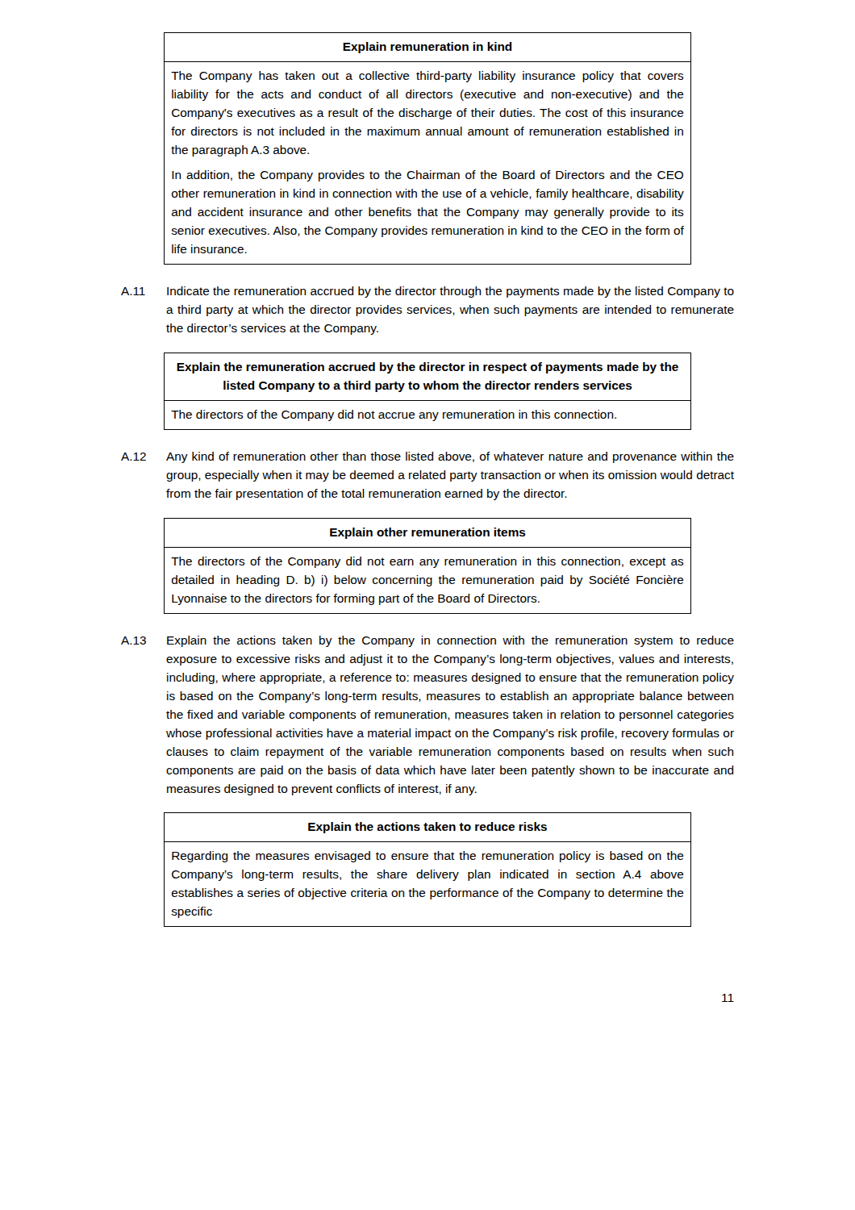| Explain remuneration in kind |
| --- |
| The Company has taken out a collective third-party liability insurance policy that covers liability for the acts and conduct of all directors (executive and non-executive) and the Company's executives as a result of the discharge of their duties. The cost of this insurance for directors is not included in the maximum annual amount of remuneration established in the paragraph A.3 above. In addition, the Company provides to the Chairman of the Board of Directors and the CEO other remuneration in kind in connection with the use of a vehicle, family healthcare, disability and accident insurance and other benefits that the Company may generally provide to its senior executives. Also, the Company provides remuneration in kind to the CEO in the form of life insurance. |
A.11
Indicate the remuneration accrued by the director through the payments made by the listed Company to a third party at which the director provides services, when such payments are intended to remunerate the director’s services at the Company.
| Explain the remuneration accrued by the director in respect of payments made by the listed Company to a third party to whom the director renders services |
| --- |
| The directors of the Company did not accrue any remuneration in this connection. |
A.12
Any kind of remuneration other than those listed above, of whatever nature and provenance within the group, especially when it may be deemed a related party transaction or when its omission would detract from the fair presentation of the total remuneration earned by the director.
| Explain other remuneration items |
| --- |
| The directors of the Company did not earn any remuneration in this connection, except as detailed in heading D. b) i) below concerning the remuneration paid by Société Foncière Lyonnaise to the directors for forming part of the Board of Directors. |
A.13
Explain the actions taken by the Company in connection with the remuneration system to reduce exposure to excessive risks and adjust it to the Company’s long-term objectives, values and interests, including, where appropriate, a reference to: measures designed to ensure that the remuneration policy is based on the Company’s long-term results, measures to establish an appropriate balance between the fixed and variable components of remuneration, measures taken in relation to personnel categories whose professional activities have a material impact on the Company’s risk profile, recovery formulas or clauses to claim repayment of the variable remuneration components based on results when such components are paid on the basis of data which have later been patently shown to be inaccurate and measures designed to prevent conflicts of interest, if any.
| Explain the actions taken to reduce risks |
| --- |
| Regarding the measures envisaged to ensure that the remuneration policy is based on the Company’s long-term results, the share delivery plan indicated in section A.4 above establishes a series of objective criteria on the performance of the Company to determine the specific |
11